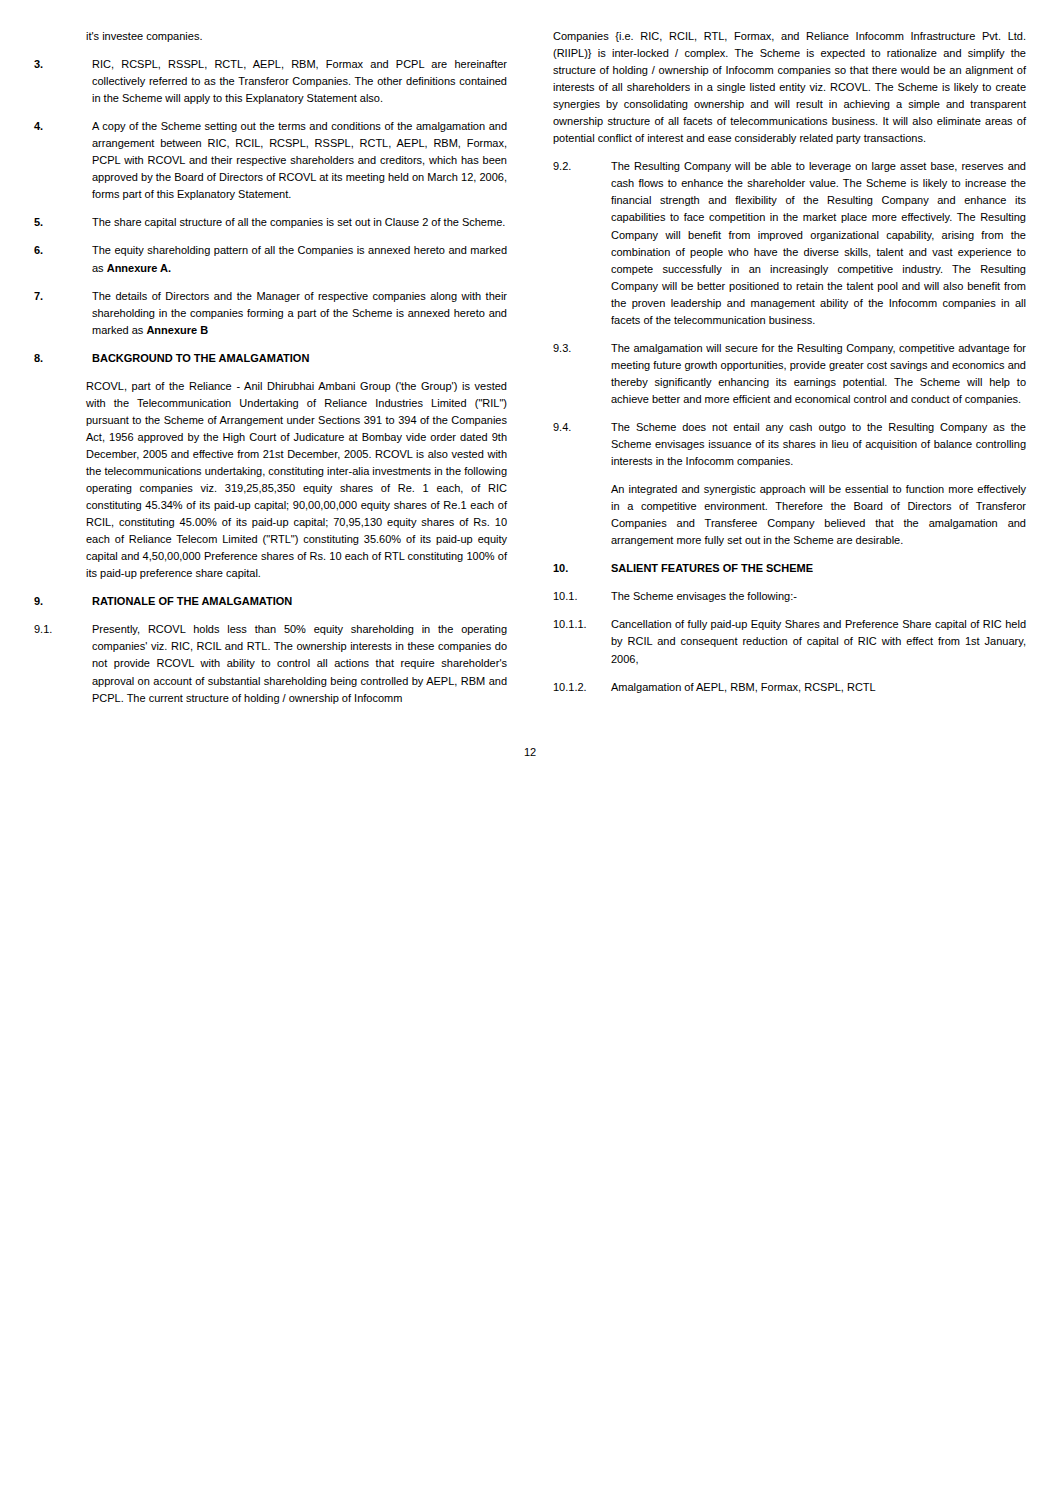it's investee companies.
3.
RIC, RCSPL, RSSPL, RCTL, AEPL, RBM, Formax and PCPL are hereinafter collectively referred to as the Transferor Companies. The other definitions contained in the Scheme will apply to this Explanatory Statement also.
4.
A copy of the Scheme setting out the terms and conditions of the amalgamation and arrangement between RIC, RCIL, RCSPL, RSSPL, RCTL, AEPL, RBM, Formax, PCPL with RCOVL and their respective shareholders and creditors, which has been approved by the Board of Directors of RCOVL at its meeting held on March 12, 2006, forms part of this Explanatory Statement.
5.
The share capital structure of all the companies is set out in Clause 2 of the Scheme.
6.
The equity shareholding pattern of all the Companies is annexed hereto and marked as Annexure A.
7.
The details of Directors and the Manager of respective companies along with their shareholding in the companies forming a part of the Scheme is annexed hereto and marked as Annexure B
8.
BACKGROUND TO THE AMALGAMATION
RCOVL, part of the Reliance - Anil Dhirubhai Ambani Group ('the Group') is vested with the Telecommunication Undertaking of Reliance Industries Limited ("RIL") pursuant to the Scheme of Arrangement under Sections 391 to 394 of the Companies Act, 1956 approved by the High Court of Judicature at Bombay vide order dated 9th December, 2005 and effective from 21st December, 2005. RCOVL is also vested with the telecommunications undertaking, constituting inter-alia investments in the following operating companies viz. 319,25,85,350 equity shares of Re. 1 each, of RIC constituting 45.34% of its paid-up capital; 90,00,00,000 equity shares of Re.1 each of RCIL, constituting 45.00% of its paid-up capital; 70,95,130 equity shares of Rs. 10 each of Reliance Telecom Limited ("RTL") constituting 35.60% of its paid-up equity capital and 4,50,00,000 Preference shares of Rs. 10 each of RTL constituting 100% of its paid-up preference share capital.
9.
RATIONALE OF THE AMALGAMATION
9.1.
Presently, RCOVL holds less than 50% equity shareholding in the operating companies' viz. RIC, RCIL and RTL. The ownership interests in these companies do not provide RCOVL with ability to control all actions that require shareholder's approval on account of substantial shareholding being controlled by AEPL, RBM and PCPL. The current structure of holding / ownership of Infocomm
Companies {i.e. RIC, RCIL, RTL, Formax, and Reliance Infocomm Infrastructure Pvt. Ltd. (RIIPL)} is inter-locked / complex. The Scheme is expected to rationalize and simplify the structure of holding / ownership of Infocomm companies so that there would be an alignment of interests of all shareholders in a single listed entity viz. RCOVL. The Scheme is likely to create synergies by consolidating ownership and will result in achieving a simple and transparent ownership structure of all facets of telecommunications business. It will also eliminate areas of potential conflict of interest and ease considerably related party transactions.
9.2.
The Resulting Company will be able to leverage on large asset base, reserves and cash flows to enhance the shareholder value. The Scheme is likely to increase the financial strength and flexibility of the Resulting Company and enhance its capabilities to face competition in the market place more effectively. The Resulting Company will benefit from improved organizational capability, arising from the combination of people who have the diverse skills, talent and vast experience to compete successfully in an increasingly competitive industry. The Resulting Company will be better positioned to retain the talent pool and will also benefit from the proven leadership and management ability of the Infocomm companies in all facets of the telecommunication business.
9.3.
The amalgamation will secure for the Resulting Company, competitive advantage for meeting future growth opportunities, provide greater cost savings and economics and thereby significantly enhancing its earnings potential. The Scheme will help to achieve better and more efficient and economical control and conduct of companies.
9.4.
The Scheme does not entail any cash outgo to the Resulting Company as the Scheme envisages issuance of its shares in lieu of acquisition of balance controlling interests in the Infocomm companies.
An integrated and synergistic approach will be essential to function more effectively in a competitive environment. Therefore the Board of Directors of Transferor Companies and Transferee Company believed that the amalgamation and arrangement more fully set out in the Scheme are desirable.
10.
SALIENT FEATURES OF THE SCHEME
10.1.
The Scheme envisages the following:-
10.1.1.
Cancellation of fully paid-up Equity Shares and Preference Share capital of RIC held by RCIL and consequent reduction of capital of RIC with effect from 1st January, 2006,
10.1.2.
Amalgamation of AEPL, RBM, Formax, RCSPL, RCTL
12